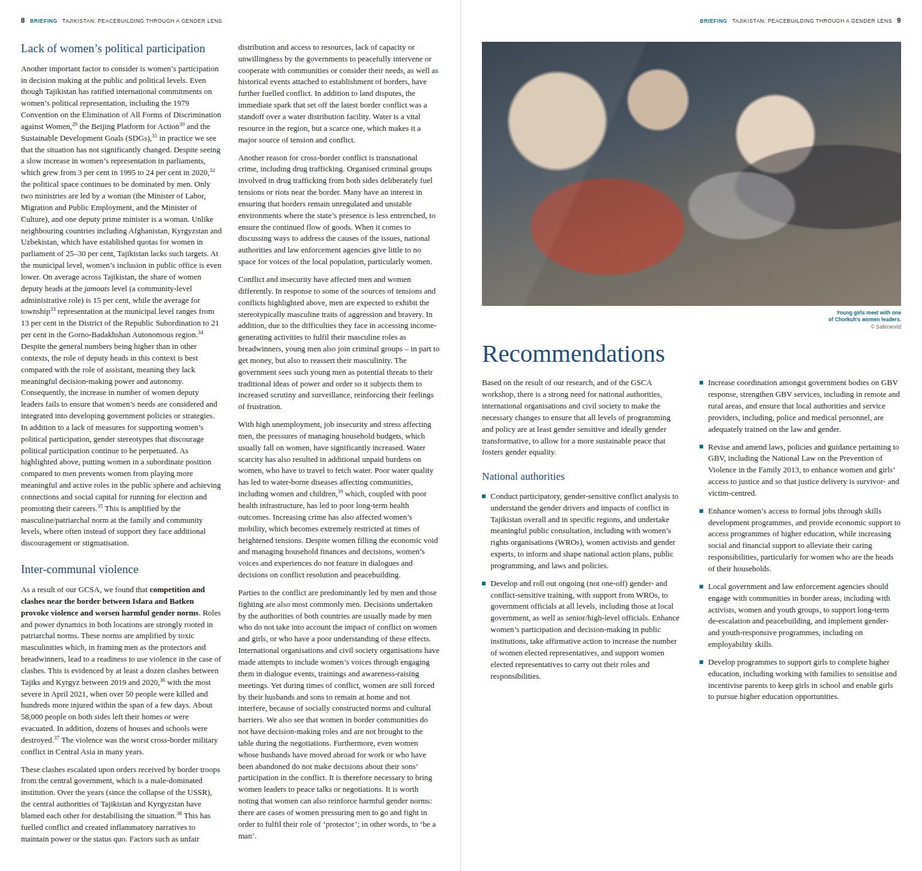8 Briefing Tajikistan: peacebuilding through a gender lens
Lack of women’s political participation
Another important factor to consider is women’s participation in decision making at the public and political levels. Even though Tajikistan has ratified international commitments on women’s political representation, including the 1979 Convention on the Elimination of All Forms of Discrimination against Women,29 the Beijing Platform for Action30 and the Sustainable Development Goals (SDGs),31 in practice we see that the situation has not significantly changed. Despite seeing a slow increase in women’s representation in parliaments, which grew from 3 per cent in 1995 to 24 per cent in 2020,32 the political space continues to be dominated by men. Only two ministries are led by a woman (the Minister of Labor, Migration and Public Employment, and the Minister of Culture), and one deputy prime minister is a woman. Unlike neighbouring countries including Afghanistan, Kyrgyzstan and Uzbekistan, which have established quotas for women in parliament of 25–30 per cent, Tajikistan lacks such targets. At the municipal level, women’s inclusion in public office is even lower. On average across Tajikistan, the share of women deputy heads at the jamoats level (a community-level administrative role) is 15 per cent, while the average for township33 representation at the municipal level ranges from 13 per cent in the District of the Republic Subordination to 21 per cent in the Gorno-Badakhshan Autonomous region.34 Despite the general numbers being higher than in other contexts, the role of deputy heads in this context is best compared with the role of assistant, meaning they lack meaningful decision-making power and autonomy. Consequently, the increase in number of women deputy leaders fails to ensure that women’s needs are considered and integrated into developing government policies or strategies. In addition to a lack of measures for supporting women’s political participation, gender stereotypes that discourage political participation continue to be perpetuated. As highlighted above, putting women in a subordinate position compared to men prevents women from playing more meaningful and active roles in the public sphere and achieving connections and social capital for running for election and promoting their careers.35 This is amplified by the masculine/patriarchal norm at the family and community levels, where often instead of support they face additional discouragement or stigmatisation.
Inter-communal violence
As a result of our GCSA, we found that competition and clashes near the border between Isfara and Batken provoke violence and worsen harmful gender norms. Roles and power dynamics in both locations are strongly rooted in patriarchal norms. These norms are amplified by toxic masculinities which, in framing men as the protectors and breadwinners, lead to a readiness to use violence in the case of clashes. This is evidenced by at least a dozen clashes between Tajiks and Kyrgyz between 2019 and 2020,36 with the most severe in April 2021, when over 50 people were killed and hundreds more injured within the span of a few days. About 58,000 people on both sides left their homes or were evacuated. In addition, dozens of houses and schools were destroyed.37 The violence was the worst cross-border military conflict in Central Asia in many years.
These clashes escalated upon orders received by border troops from the central government, which is a male-dominated institution. Over the years (since the collapse of the USSR), the central authorities of Tajikistan and Kyrgyzstan have blamed each other for destabilising the situation.38 This has fuelled conflict and created inflammatory narratives to maintain power or the status quo. Factors such as unfair distribution and access to resources, lack of capacity or unwillingness by the governments to peacefully intervene or cooperate with communities or consider their needs, as well as historical events attached to establishment of borders, have further fuelled conflict. In addition to land disputes, the immediate spark that set off the latest border conflict was a standoff over a water distribution facility. Water is a vital resource in the region, but a scarce one, which makes it a major source of tension and conflict.
Another reason for cross-border conflict is transnational crime, including drug trafficking. Organised criminal groups involved in drug trafficking from both sides deliberately fuel tensions or riots near the border. Many have an interest in ensuring that borders remain unregulated and unstable environments where the state’s presence is less entrenched, to ensure the continued flow of goods. When it comes to discussing ways to address the causes of the issues, national authorities and law enforcement agencies give little to no space for voices of the local population, particularly women.
Conflict and insecurity have affected men and women differently. In response to some of the sources of tensions and conflicts highlighted above, men are expected to exhibit the stereotypically masculine traits of aggression and bravery. In addition, due to the difficulties they face in accessing income-generating activities to fulfil their masculine roles as breadwinners, young men also join criminal groups – in part to get money, but also to reassert their masculinity. The government sees such young men as potential threats to their traditional ideas of power and order so it subjects them to increased scrutiny and surveillance, reinforcing their feelings of frustration.
With high unemployment, job insecurity and stress affecting men, the pressures of managing household budgets, which usually fall on women, have significantly increased. Water scarcity has also resulted in additional unpaid burdens on women, who have to travel to fetch water. Poor water quality has led to water-borne diseases affecting communities, including women and children,39 which, coupled with poor health infrastructure, has led to poor long-term health outcomes. Increasing crime has also affected women’s mobility, which becomes extremely restricted at times of heightened tensions. Despite women filling the economic void and managing household finances and decisions, women’s voices and experiences do not feature in dialogues and decisions on conflict resolution and peacebuilding.
Parties to the conflict are predominantly led by men and those fighting are also most commonly men. Decisions undertaken by the authorities of both countries are usually made by men who do not take into account the impact of conflict on women and girls, or who have a poor understanding of these effects. International organisations and civil society organisations have made attempts to include women’s voices through engaging them in dialogue events, trainings and awareness-raising meetings. Yet during times of conflict, women are still forced by their husbands and sons to remain at home and not interfere, because of socially constructed norms and cultural barriers. We also see that women in border communities do not have decision-making roles and are not brought to the table during the negotiations. Furthermore, even women whose husbands have moved abroad for work or who have been abandoned do not make decisions about their sons’ participation in the conflict. It is therefore necessary to bring women leaders to peace talks or negotiations. It is worth noting that women can also reinforce harmful gender norms: there are cases of women pressuring men to go and fight in order to fulfil their role of ‘protector’; in other words, to ‘be a man’.
Briefing Tajikistan: peacebuilding through a gender lens 9
Young girls meet with one
of Chorkuh’s women leaders. © Saferworld
Recommendations
Based on the result of our research, and of the GSCA workshop, there is a strong need for national authorities, international organisations and civil society to make the necessary changes to ensure that all levels of programming and policy are at least gender sensitive and ideally gender transformative, to allow for a more sustainable peace that fosters gender equality.
National authorities
Conduct participatory, gender-sensitive conflict analysis to understand the gender drivers and impacts of conflict in Tajikistan overall and in specific regions, and undertake meaningful public consultation, including with women’s rights organisations (WROs), women activists and gender experts, to inform and shape national action plans, public programming, and laws and policies.
Develop and roll out ongoing (not one-off) gender- and conflict-sensitive training, with support from WROs, to government officials at all levels, including those at local government, as well as senior/high-level officials. Enhance women’s participation and decision-making in public institutions, take affirmative action to increase the number of women elected representatives, and support women elected representatives to carry out their roles and responsibilities.
Increase coordination amongst government bodies on GBV response, strengthen GBV services, including in remote and rural areas, and ensure that local authorities and service providers, including, police and medical personnel, are adequately trained on the law and gender.
Revise and amend laws, policies and guidance pertaining to GBV, including the National Law on the Prevention of Violence in the Family 2013, to enhance women and girls’ access to justice and so that justice delivery is survivor- and victim-centred.
Enhance women’s access to formal jobs through skills development programmes, and provide economic support to access programmes of higher education, while increasing social and financial support to alleviate their caring responsibilities, particularly for women who are the heads of their households.
Local government and law enforcement agencies should engage with communities in border areas, including with activists, women and youth groups, to support long-term de-escalation and peacebuilding, and implement gender- and youth-responsive programmes, including on employability skills.
Develop programmes to support girls to complete higher education, including working with families to sensitise and incentivise parents to keep girls in school and enable girls to pursue higher education opportunities.